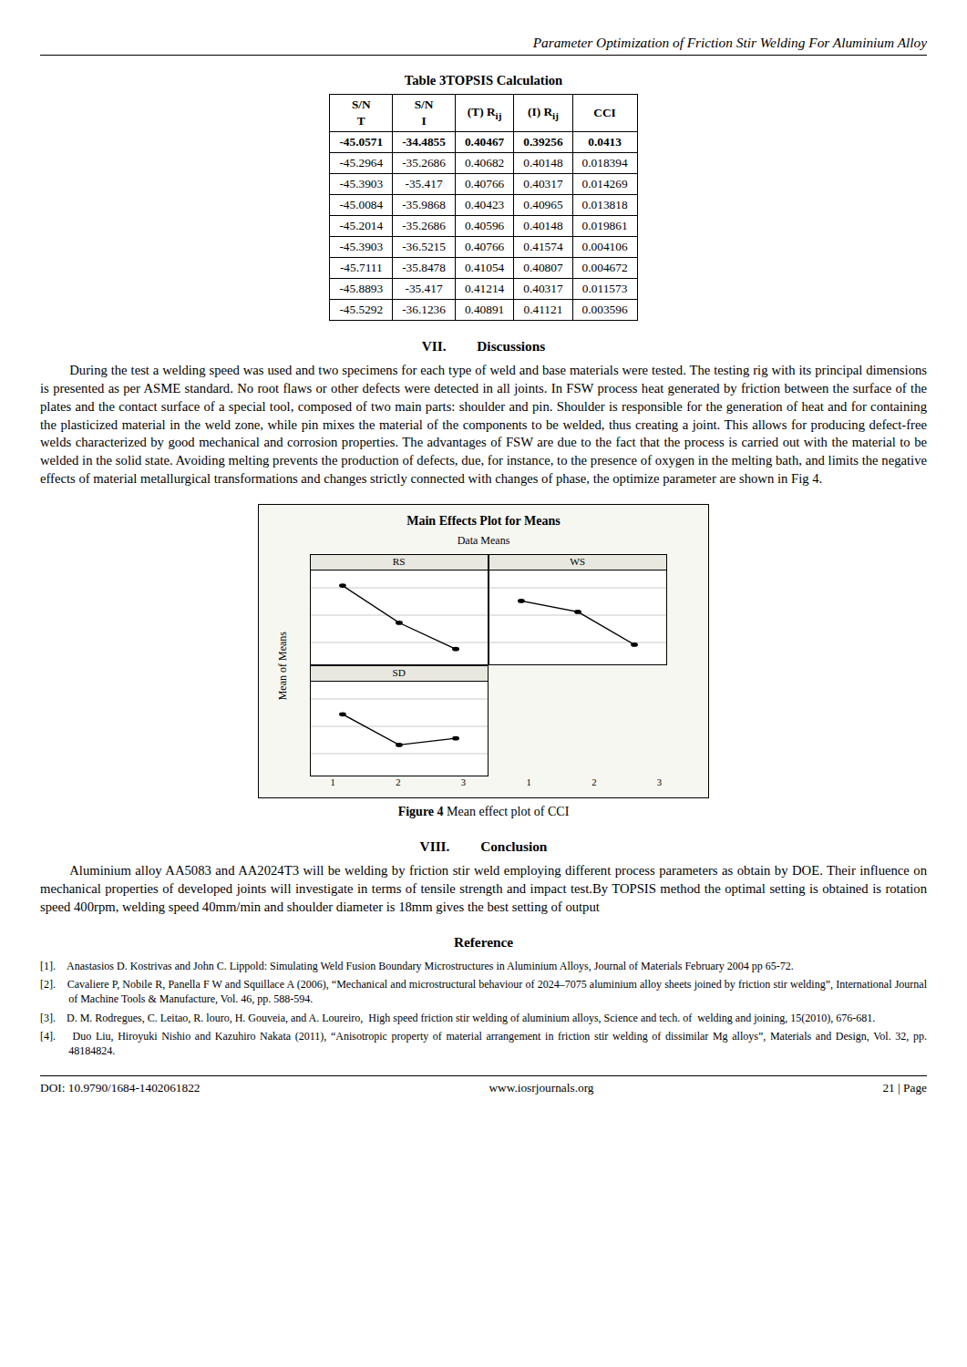Parameter Optimization of Friction Stir Welding For Aluminium Alloy
Table 3TOPSIS Calculation
| S/N T | S/N I | (T) R ij | (I) R ij | CCI |
| --- | --- | --- | --- | --- |
| -45.0571 | -34.4855 | 0.40467 | 0.39256 | 0.0413 |
| -45.2964 | -35.2686 | 0.40682 | 0.40148 | 0.018394 |
| -45.3903 | -35.417 | 0.40766 | 0.40317 | 0.014269 |
| -45.0084 | -35.9868 | 0.40423 | 0.40965 | 0.013818 |
| -45.2014 | -35.2686 | 0.40596 | 0.40148 | 0.019861 |
| -45.3903 | -36.5215 | 0.40766 | 0.41574 | 0.004106 |
| -45.7111 | -35.8478 | 0.41054 | 0.40807 | 0.004672 |
| -45.8893 | -35.417 | 0.41214 | 0.40317 | 0.011573 |
| -45.5292 | -36.1236 | 0.40891 | 0.41121 | 0.003596 |
VII. Discussions
During the test a welding speed was used and two specimens for each type of weld and base materials were tested. The testing rig with its principal dimensions is presented as per ASME standard. No root flaws or other defects were detected in all joints. In FSW process heat generated by friction between the surface of the plates and the contact surface of a special tool, composed of two main parts: shoulder and pin. Shoulder is responsible for the generation of heat and for containing the plasticized material in the weld zone, while pin mixes the material of the components to be welded, thus creating a joint. This allows for producing defect-free welds characterized by good mechanical and corrosion properties. The advantages of FSW are due to the fact that the process is carried out with the material to be welded in the solid state. Avoiding melting prevents the production of defects, due, for instance, to the presence of oxygen in the melting bath, and limits the negative effects of material metallurgical transformations and changes strictly connected with changes of phase, the optimize parameter are shown in Fig 4.
Main Effects Plot for Means
Data Means
Mean of Means
RS
WS
SD
123 123
Figure 4 Mean effect plot of CCI
VIII. Conclusion
Aluminium alloy AA5083 and AA2024T3 will be welding by friction stir weld employing different process parameters as obtain by DOE. Their influence on mechanical properties of developed joints will investigate in terms of tensile strength and impact test.By TOPSIS method the optimal setting is obtained is rotation speed 400rpm, welding speed 40mm/min and shoulder diameter is 18mm gives the best setting of output
Reference
[1]. Anastasios D. Kostrivas and John C. Lippold: Simulating Weld Fusion Boundary Microstructures in Aluminium Alloys, Journal of Materials February 2004 pp 65-72.
[2]. Cavaliere P, Nobile R, Panella F W and Squillace A (2006), “Mechanical and microstructural behaviour of 2024–7075 aluminium alloy sheets joined by friction stir welding”, International Journal of Machine Tools & Manufacture, Vol. 46, pp. 588-594.
[3]. D. M. Rodregues, C. Leitao, R. louro, H. Gouveia, and A. Loureiro, High speed friction stir welding of aluminium alloys, Science and tech. of welding and joining, 15(2010), 676-681.
[4]. Duo Liu, Hiroyuki Nishio and Kazuhiro Nakata (2011), “Anisotropic property of material arrangement in friction stir welding of dissimilar Mg alloys”, Materials and Design, Vol. 32, pp. 48184824.
DOI: 10.9790/1684-1402061822 www.iosrjournals.org 21 | Page